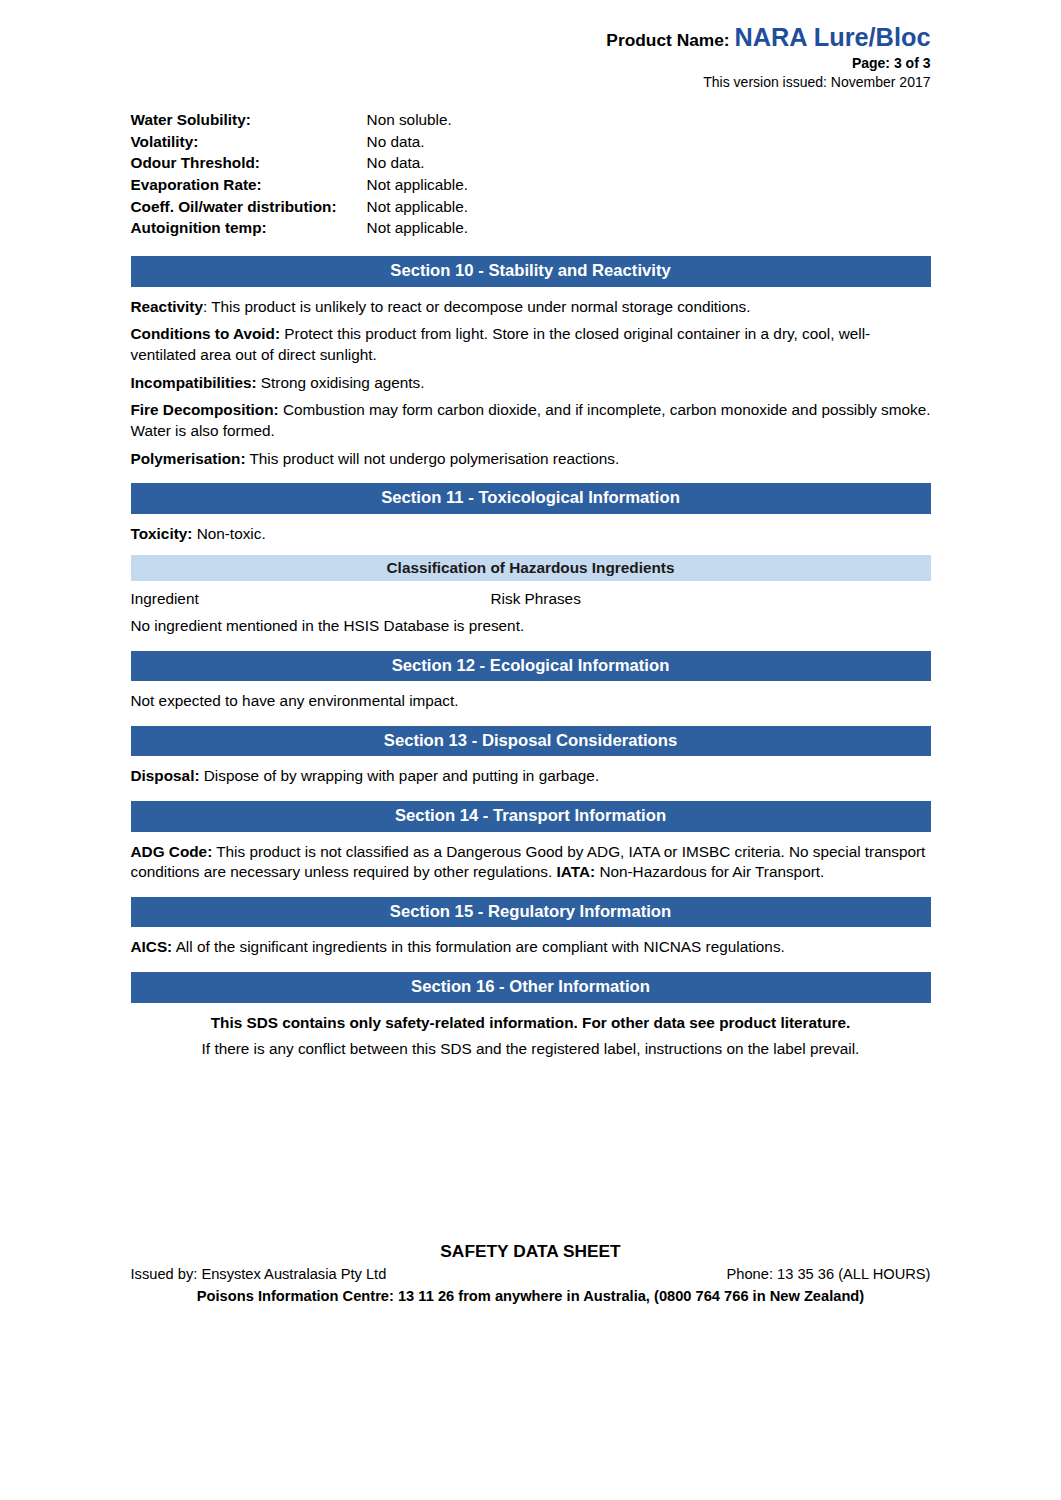Product Name: NARA Lure/Bloc
Page: 3 of 3
This version issued: November 2017
| Water Solubility: | Non soluble. |
| Volatility: | No data. |
| Odour Threshold: | No data. |
| Evaporation Rate: | Not applicable. |
| Coeff. Oil/water distribution: | Not applicable. |
| Autoignition temp: | Not applicable. |
Section 10 - Stability and Reactivity
Reactivity: This product is unlikely to react or decompose under normal storage conditions.
Conditions to Avoid: Protect this product from light. Store in the closed original container in a dry, cool, well-ventilated area out of direct sunlight.
Incompatibilities: Strong oxidising agents.
Fire Decomposition: Combustion may form carbon dioxide, and if incomplete, carbon monoxide and possibly smoke. Water is also formed.
Polymerisation: This product will not undergo polymerisation reactions.
Section 11 - Toxicological Information
Toxicity: Non-toxic.
Classification of Hazardous Ingredients
| Ingredient | Risk Phrases |
No ingredient mentioned in the HSIS Database is present.
Section 12 - Ecological Information
Not expected to have any environmental impact.
Section 13 - Disposal Considerations
Disposal: Dispose of by wrapping with paper and putting in garbage.
Section 14 - Transport Information
ADG Code: This product is not classified as a Dangerous Good by ADG, IATA or IMSBC criteria. No special transport conditions are necessary unless required by other regulations. IATA: Non-Hazardous for Air Transport.
Section 15 - Regulatory Information
AICS: All of the significant ingredients in this formulation are compliant with NICNAS regulations.
Section 16 - Other Information
This SDS contains only safety-related information. For other data see product literature.
If there is any conflict between this SDS and the registered label, instructions on the label prevail.
SAFETY DATA SHEET
Issued by: Ensystex Australasia Pty Ltd Phone: 13 35 36 (ALL HOURS)
Poisons Information Centre: 13 11 26 from anywhere in Australia, (0800 764 766 in New Zealand)